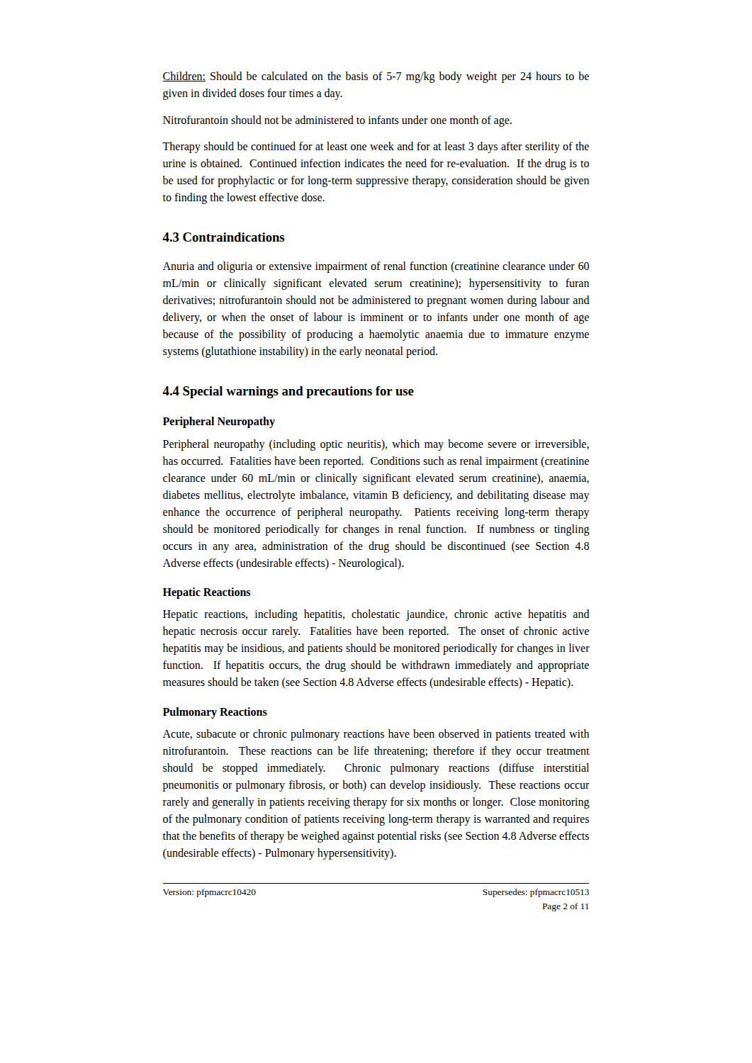Children: Should be calculated on the basis of 5-7 mg/kg body weight per 24 hours to be given in divided doses four times a day.
Nitrofurantoin should not be administered to infants under one month of age.
Therapy should be continued for at least one week and for at least 3 days after sterility of the urine is obtained. Continued infection indicates the need for re-evaluation. If the drug is to be used for prophylactic or for long-term suppressive therapy, consideration should be given to finding the lowest effective dose.
4.3 Contraindications
Anuria and oliguria or extensive impairment of renal function (creatinine clearance under 60 mL/min or clinically significant elevated serum creatinine); hypersensitivity to furan derivatives; nitrofurantoin should not be administered to pregnant women during labour and delivery, or when the onset of labour is imminent or to infants under one month of age because of the possibility of producing a haemolytic anaemia due to immature enzyme systems (glutathione instability) in the early neonatal period.
4.4 Special warnings and precautions for use
Peripheral Neuropathy
Peripheral neuropathy (including optic neuritis), which may become severe or irreversible, has occurred. Fatalities have been reported. Conditions such as renal impairment (creatinine clearance under 60 mL/min or clinically significant elevated serum creatinine), anaemia, diabetes mellitus, electrolyte imbalance, vitamin B deficiency, and debilitating disease may enhance the occurrence of peripheral neuropathy. Patients receiving long-term therapy should be monitored periodically for changes in renal function. If numbness or tingling occurs in any area, administration of the drug should be discontinued (see Section 4.8 Adverse effects (undesirable effects) - Neurological).
Hepatic Reactions
Hepatic reactions, including hepatitis, cholestatic jaundice, chronic active hepatitis and hepatic necrosis occur rarely. Fatalities have been reported. The onset of chronic active hepatitis may be insidious, and patients should be monitored periodically for changes in liver function. If hepatitis occurs, the drug should be withdrawn immediately and appropriate measures should be taken (see Section 4.8 Adverse effects (undesirable effects) - Hepatic).
Pulmonary Reactions
Acute, subacute or chronic pulmonary reactions have been observed in patients treated with nitrofurantoin. These reactions can be life threatening; therefore if they occur treatment should be stopped immediately. Chronic pulmonary reactions (diffuse interstitial pneumonitis or pulmonary fibrosis, or both) can develop insidiously. These reactions occur rarely and generally in patients receiving therapy for six months or longer. Close monitoring of the pulmonary condition of patients receiving long-term therapy is warranted and requires that the benefits of therapy be weighed against potential risks (see Section 4.8 Adverse effects (undesirable effects) - Pulmonary hypersensitivity).
Version: pfpmacrc10420
Supersedes: pfpmacrc10513
Page 2 of 11